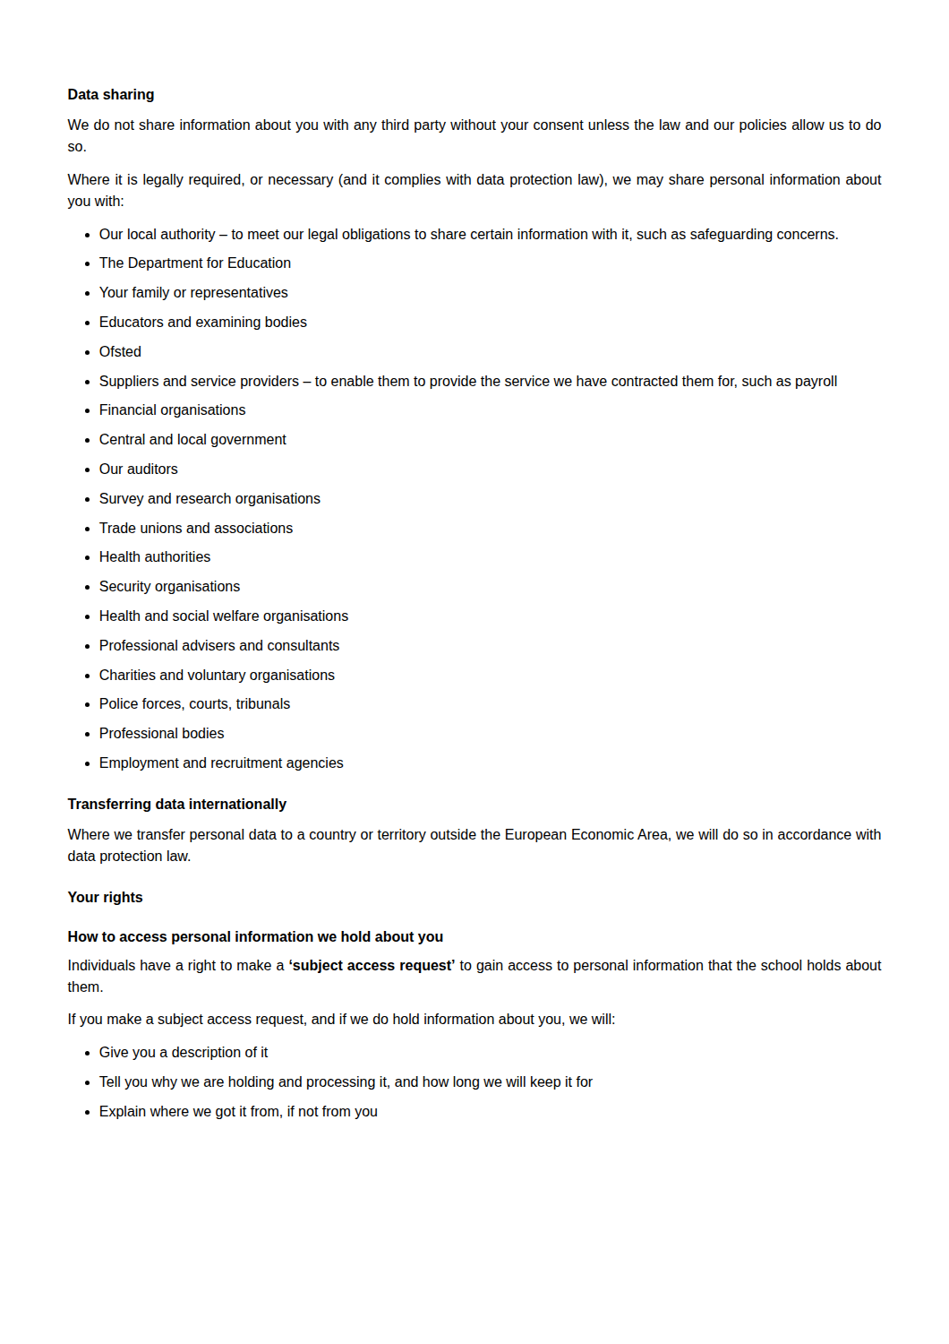Data sharing
We do not share information about you with any third party without your consent unless the law and our policies allow us to do so.
Where it is legally required, or necessary (and it complies with data protection law), we may share personal information about you with:
Our local authority – to meet our legal obligations to share certain information with it, such as safeguarding concerns.
The Department for Education
Your family or representatives
Educators and examining bodies
Ofsted
Suppliers and service providers – to enable them to provide the service we have contracted them for, such as payroll
Financial organisations
Central and local government
Our auditors
Survey and research organisations
Trade unions and associations
Health authorities
Security organisations
Health and social welfare organisations
Professional advisers and consultants
Charities and voluntary organisations
Police forces, courts, tribunals
Professional bodies
Employment and recruitment agencies
Transferring data internationally
Where we transfer personal data to a country or territory outside the European Economic Area, we will do so in accordance with data protection law.
Your rights
How to access personal information we hold about you
Individuals have a right to make a ‘subject access request’ to gain access to personal information that the school holds about them.
If you make a subject access request, and if we do hold information about you, we will:
Give you a description of it
Tell you why we are holding and processing it, and how long we will keep it for
Explain where we got it from, if not from you